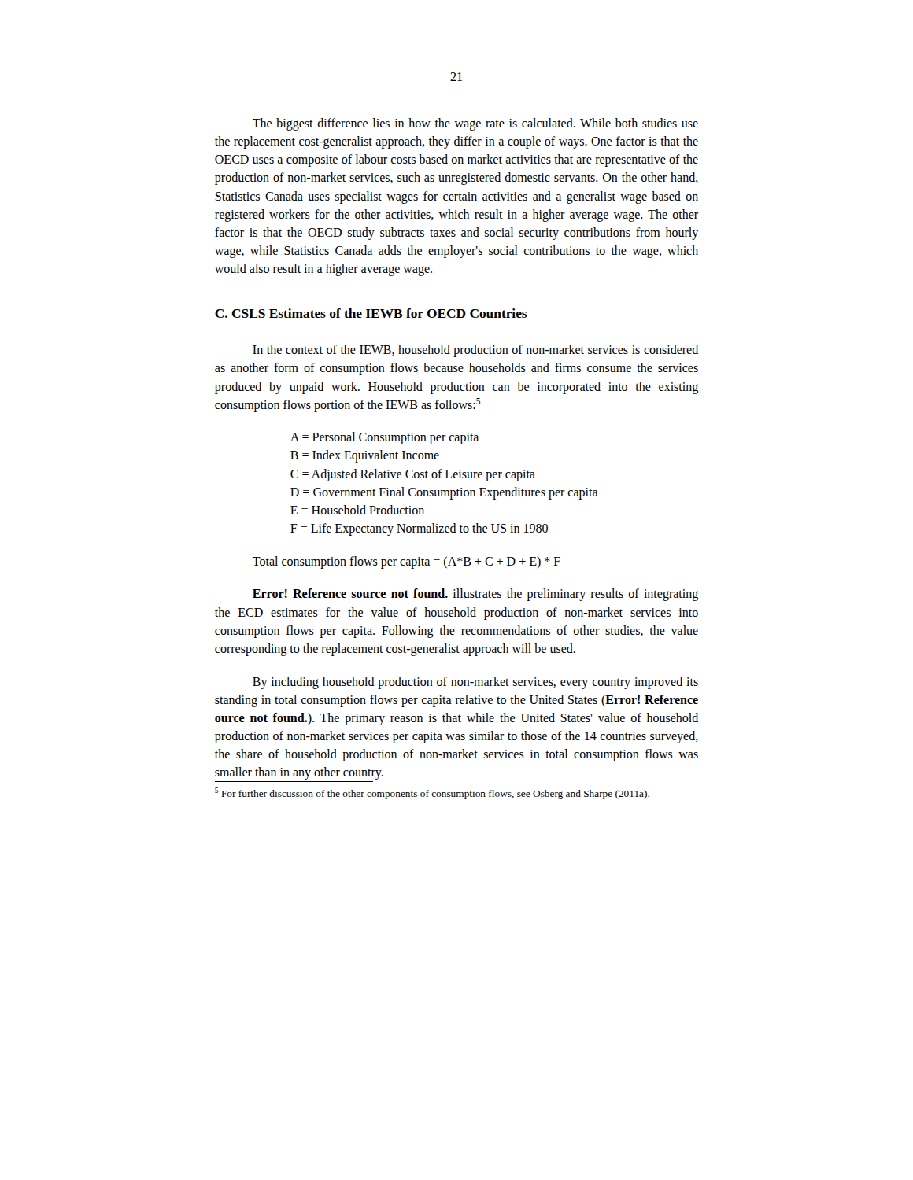21
The biggest difference lies in how the wage rate is calculated. While both studies use the replacement cost-generalist approach, they differ in a couple of ways. One factor is that the OECD uses a composite of labour costs based on market activities that are representative of the production of non-market services, such as unregistered domestic servants. On the other hand, Statistics Canada uses specialist wages for certain activities and a generalist wage based on registered workers for the other activities, which result in a higher average wage. The other factor is that the OECD study subtracts taxes and social security contributions from hourly wage, while Statistics Canada adds the employer's social contributions to the wage, which would also result in a higher average wage.
C. CSLS Estimates of the IEWB for OECD Countries
In the context of the IEWB, household production of non-market services is considered as another form of consumption flows because households and firms consume the services produced by unpaid work. Household production can be incorporated into the existing consumption flows portion of the IEWB as follows:5
A = Personal Consumption per capita
B = Index Equivalent Income
C = Adjusted Relative Cost of Leisure per capita
D = Government Final Consumption Expenditures per capita
E = Household Production
F = Life Expectancy Normalized to the US in 1980
Total consumption flows per capita = (A*B + C + D + E) * F
Error! Reference source not found. illustrates the preliminary results of integrating the ECD estimates for the value of household production of non-market services into consumption flows per capita. Following the recommendations of other studies, the value corresponding to the replacement cost-generalist approach will be used.
By including household production of non-market services, every country improved its standing in total consumption flows per capita relative to the United States (Error! Reference ource not found.). The primary reason is that while the United States' value of household production of non-market services per capita was similar to those of the 14 countries surveyed, the share of household production of non-market services in total consumption flows was smaller than in any other country.
5 For further discussion of the other components of consumption flows, see Osberg and Sharpe (2011a).